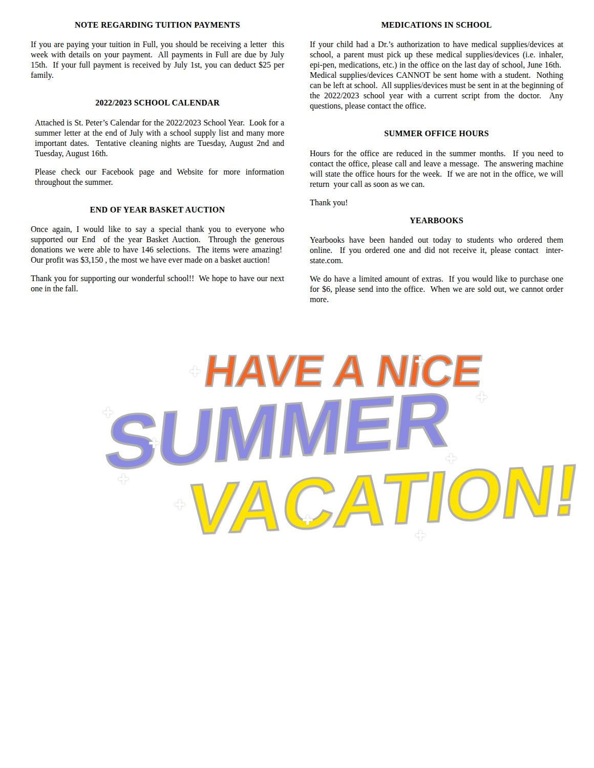NOTE REGARDING TUITION PAYMENTS
If you are paying your tuition in Full, you should be receiving a letter this week with details on your payment. All payments in Full are due by July 15th. If your full payment is received by July 1st, you can deduct $25 per family.
2022/2023 SCHOOL CALENDAR
Attached is St. Peter’s Calendar for the 2022/2023 School Year. Look for a summer letter at the end of July with a school supply list and many more important dates. Tentative cleaning nights are Tuesday, August 2nd and Tuesday, August 16th.
Please check our Facebook page and Website for more information throughout the summer.
END OF YEAR BASKET AUCTION
Once again, I would like to say a special thank you to everyone who supported our End of the year Basket Auction. Through the generous donations we were able to have 146 selections. The items were amazing! Our profit was $3,150 , the most we have ever made on a basket auction!
Thank you for supporting our wonderful school!! We hope to have our next one in the fall.
MEDICATIONS IN SCHOOL
If your child had a Dr.’s authorization to have medical supplies/devices at school, a parent must pick up these medical supplies/devices (i.e. inhaler, epi-pen, medications, etc.) in the office on the last day of school, June 16th. Medical supplies/devices CANNOT be sent home with a student. Nothing can be left at school. All supplies/devices must be sent in at the beginning of the 2022/2023 school year with a current script from the doctor. Any questions, please contact the office.
SUMMER OFFICE HOURS
Hours for the office are reduced in the summer months. If you need to contact the office, please call and leave a message. The answering machine will state the office hours for the week. If we are not in the office, we will return your call as soon as we can.
Thank you!
YEARBOOKS
Yearbooks have been handed out today to students who ordered them online. If you ordered one and did not receive it, please contact inter-state.com.
We do have a limited amount of extras. If you would like to purchase one for $6, please send into the office. When we are sold out, we cannot order more.
Have a Nice Summer Vacation! ✚ ✚ ✚ ✚ ✚ ✚ ✚ ✚ ✚ ✚